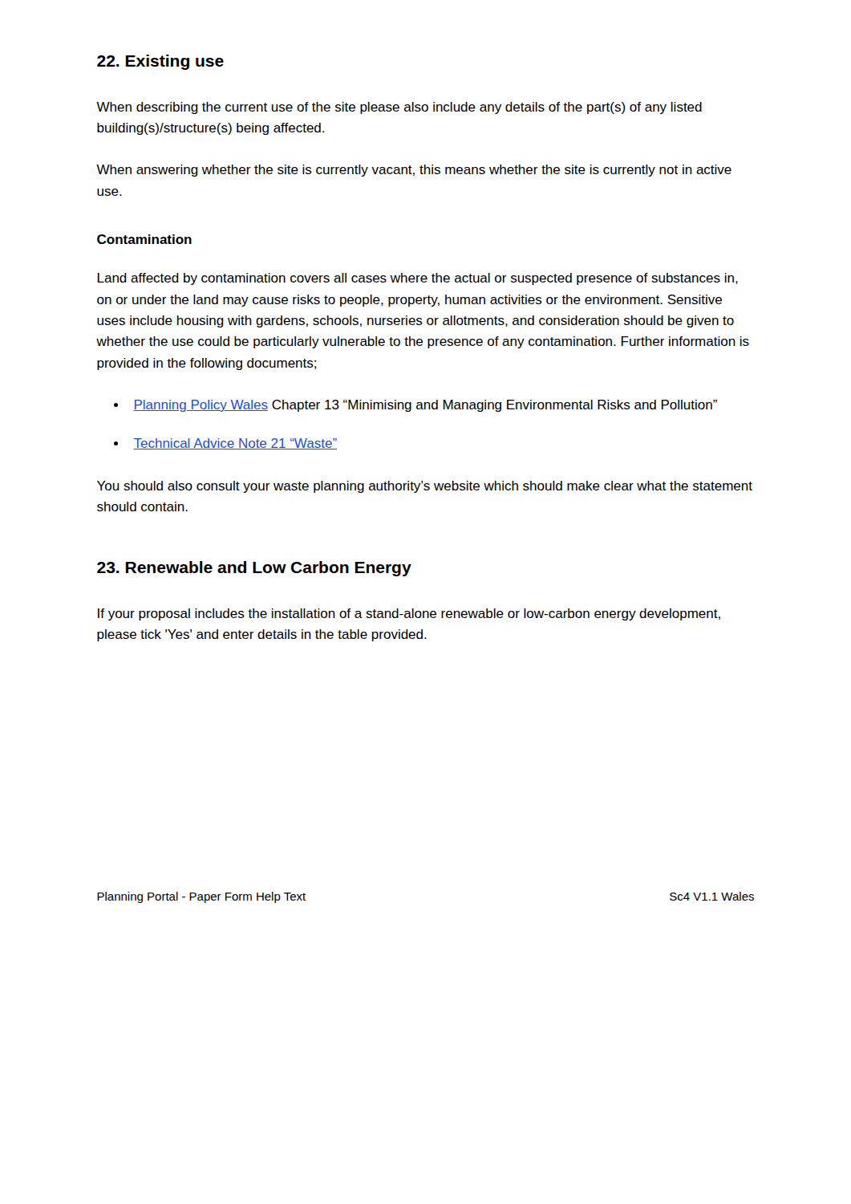22. Existing use
When describing the current use of the site please also include any details of the part(s) of any listed building(s)/structure(s) being affected.
When answering whether the site is currently vacant, this means whether the site is currently not in active use.
Contamination
Land affected by contamination covers all cases where the actual or suspected presence of substances in, on or under the land may cause risks to people, property, human activities or the environment. Sensitive uses include housing with gardens, schools, nurseries or allotments, and consideration should be given to whether the use could be particularly vulnerable to the presence of any contamination. Further information is provided in the following documents;
Planning Policy Wales Chapter 13 “Minimising and Managing Environmental Risks and Pollution”
Technical Advice Note 21 “Waste”
You should also consult your waste planning authority’s website which should make clear what the statement should contain.
23. Renewable and Low Carbon Energy
If your proposal includes the installation of a stand-alone renewable or low-carbon energy development, please tick 'Yes' and enter details in the table provided.
Planning Portal - Paper Form Help Text Sc4 V1.1 Wales